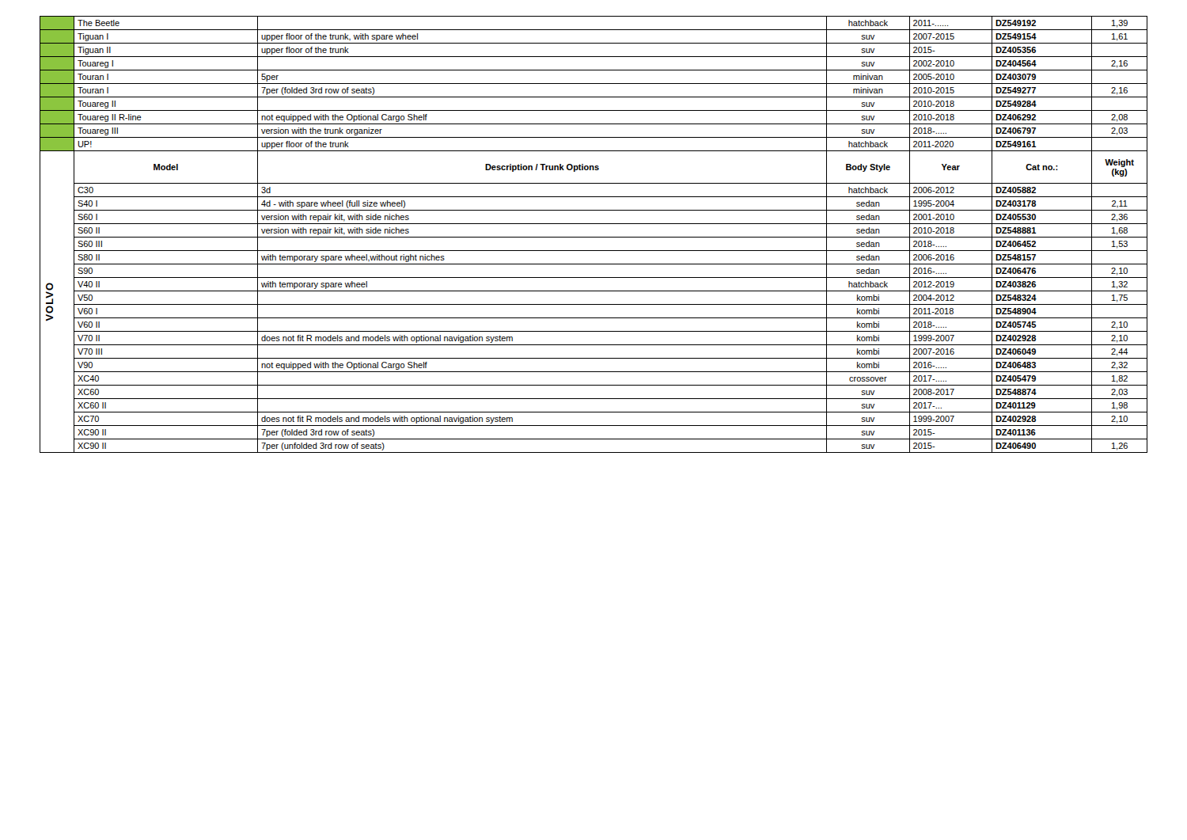| | The Beetle | | hatchback | 2011-...... | DZ549192 | 1,39 |
| | Tiguan I | upper floor of the trunk, with spare wheel | suv | 2007-2015 | DZ549154 | 1,61 |
| | Tiguan II | upper floor of the trunk | suv | 2015- | DZ405356 | |
| | Touareg I | | suv | 2002-2010 | DZ404564 | 2,16 |
| | Touran I | 5per | minivan | 2005-2010 | DZ403079 | |
| | Touran I | 7per (folded 3rd row of seats) | minivan | 2010-2015 | DZ549277 | 2,16 |
| | Touareg II | | suv | 2010-2018 | DZ549284 | |
| | Touareg II R-line | not equipped with the Optional Cargo Shelf | suv | 2010-2018 | DZ406292 | 2,08 |
| | Touareg III | version with the trunk organizer | suv | 2018-..... | DZ406797 | 2,03 |
| | UP! | upper floor of the trunk | hatchback | 2011-2020 | DZ549161 | |
| VOLVO | Model | Description / Trunk Options | Body Style | Year | Cat no.: | Weight (kg) |
| C30 | 3d | hatchback | 2006-2012 | DZ405882 | |
| S40 I | 4d - with spare wheel (full size wheel) | sedan | 1995-2004 | DZ403178 | 2,11 |
| S60 I | version with repair kit, with side niches | sedan | 2001-2010 | DZ405530 | 2,36 |
| S60 II | version with repair kit, with side niches | sedan | 2010-2018 | DZ548881 | 1,68 |
| S60 III | | sedan | 2018-..... | DZ406452 | 1,53 |
| S80 II | with temporary spare wheel,without right niches | sedan | 2006-2016 | DZ548157 | |
| S90 | | sedan | 2016-..... | DZ406476 | 2,10 |
| V40 II | with temporary spare wheel | hatchback | 2012-2019 | DZ403826 | 1,32 |
| V50 | | kombi | 2004-2012 | DZ548324 | 1,75 |
| V60 I | | kombi | 2011-2018 | DZ548904 | |
| V60 II | | kombi | 2018-..... | DZ405745 | 2,10 |
| V70 II | does not fit R models and models with optional navigation system | kombi | 1999-2007 | DZ402928 | 2,10 |
| V70 III | | kombi | 2007-2016 | DZ406049 | 2,44 |
| V90 | not equipped with the Optional Cargo Shelf | kombi | 2016-..... | DZ406483 | 2,32 |
| XC40 | | crossover | 2017-..... | DZ405479 | 1,82 |
| XC60 | | suv | 2008-2017 | DZ548874 | 2,03 |
| XC60 II | | suv | 2017-... | DZ401129 | 1,98 |
| XC70 | does not fit R models and models with optional navigation system | suv | 1999-2007 | DZ402928 | 2,10 |
| XC90 II | 7per (folded 3rd row of seats) | suv | 2015- | DZ401136 | |
| XC90 II | 7per (unfolded 3rd row of seats) | suv | 2015- | DZ406490 | 1,26 |